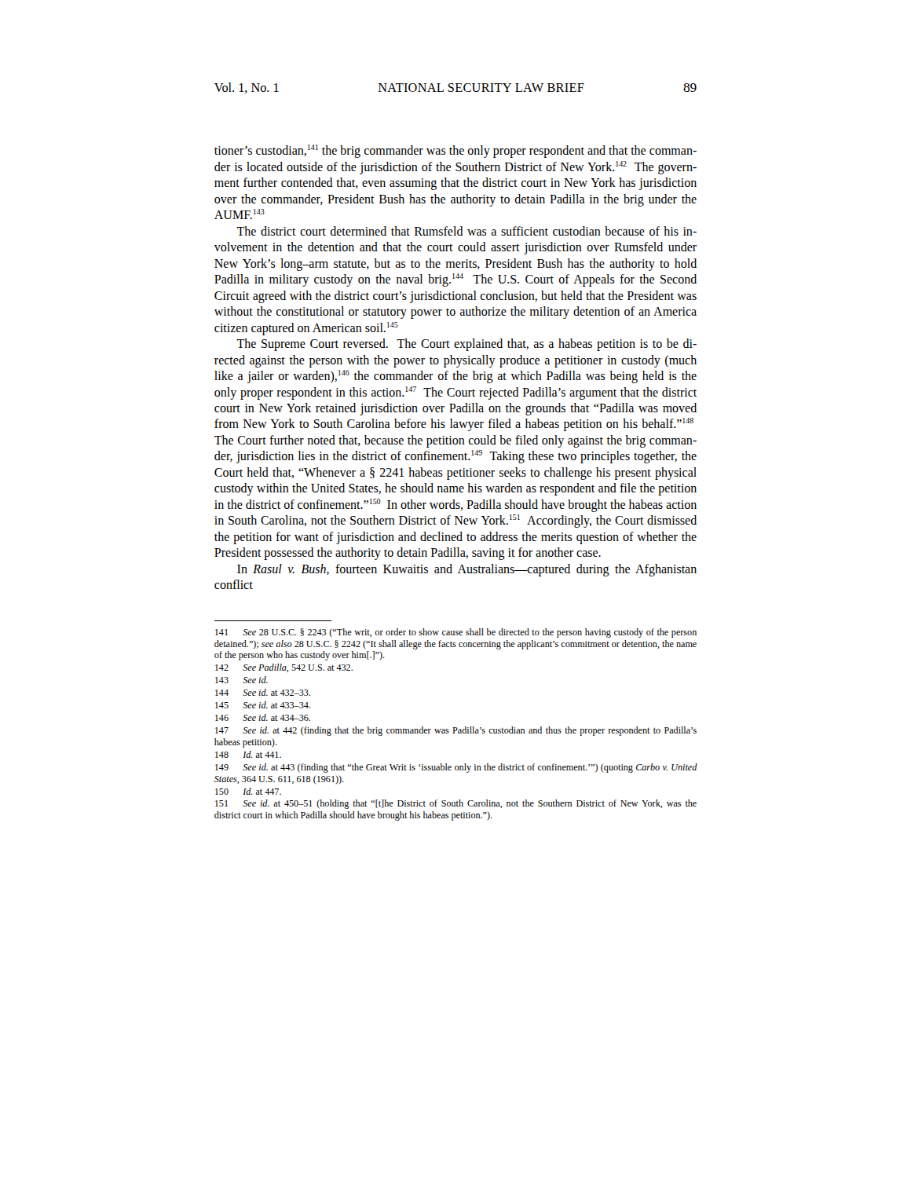Vol. 1, No. 1
NATIONAL SECURITY LAW BRIEF
89
tioner’s custodian,141 the brig commander was the only proper respondent and that the commander is located outside of the jurisdiction of the Southern District of New York.142 The government further contended that, even assuming that the district court in New York has jurisdiction over the commander, President Bush has the authority to detain Padilla in the brig under the AUMF.143
The district court determined that Rumsfeld was a sufficient custodian because of his involvement in the detention and that the court could assert jurisdiction over Rumsfeld under New York’s long–arm statute, but as to the merits, President Bush has the authority to hold Padilla in military custody on the naval brig.144 The U.S. Court of Appeals for the Second Circuit agreed with the district court’s jurisdictional conclusion, but held that the President was without the constitutional or statutory power to authorize the military detention of an America citizen captured on American soil.145
The Supreme Court reversed. The Court explained that, as a habeas petition is to be directed against the person with the power to physically produce a petitioner in custody (much like a jailer or warden),146 the commander of the brig at which Padilla was being held is the only proper respondent in this action.147 The Court rejected Padilla’s argument that the district court in New York retained jurisdiction over Padilla on the grounds that “Padilla was moved from New York to South Carolina before his lawyer filed a habeas petition on his behalf.”148 The Court further noted that, because the petition could be filed only against the brig commander, jurisdiction lies in the district of confinement.149 Taking these two principles together, the Court held that, “Whenever a § 2241 habeas petitioner seeks to challenge his present physical custody within the United States, he should name his warden as respondent and file the petition in the district of confinement.”150 In other words, Padilla should have brought the habeas action in South Carolina, not the Southern District of New York.151 Accordingly, the Court dismissed the petition for want of jurisdiction and declined to address the merits question of whether the President possessed the authority to detain Padilla, saving it for another case.
In Rasul v. Bush, fourteen Kuwaitis and Australians—captured during the Afghanistan conflict
141 See 28 U.S.C. § 2243 (“The writ, or order to show cause shall be directed to the person having custody of the person detained.”); see also 28 U.S.C. § 2242 (“It shall allege the facts concerning the applicant’s commitment or detention, the name of the person who has custody over him[.]”).
142 See Padilla, 542 U.S. at 432.
143 See id.
144 See id. at 432–33.
145 See id. at 433–34.
146 See id. at 434–36.
147 See id. at 442 (finding that the brig commander was Padilla’s custodian and thus the proper respondent to Padilla’s habeas petition).
148 Id. at 441.
149 See id. at 443 (finding that “the Great Writ is ‘issuable only in the district of confinement.’”) (quoting Carbo v. United States, 364 U.S. 611, 618 (1961)).
150 Id. at 447.
151 See id. at 450–51 (holding that “[t]he District of South Carolina, not the Southern District of New York, was the district court in which Padilla should have brought his habeas petition.”).